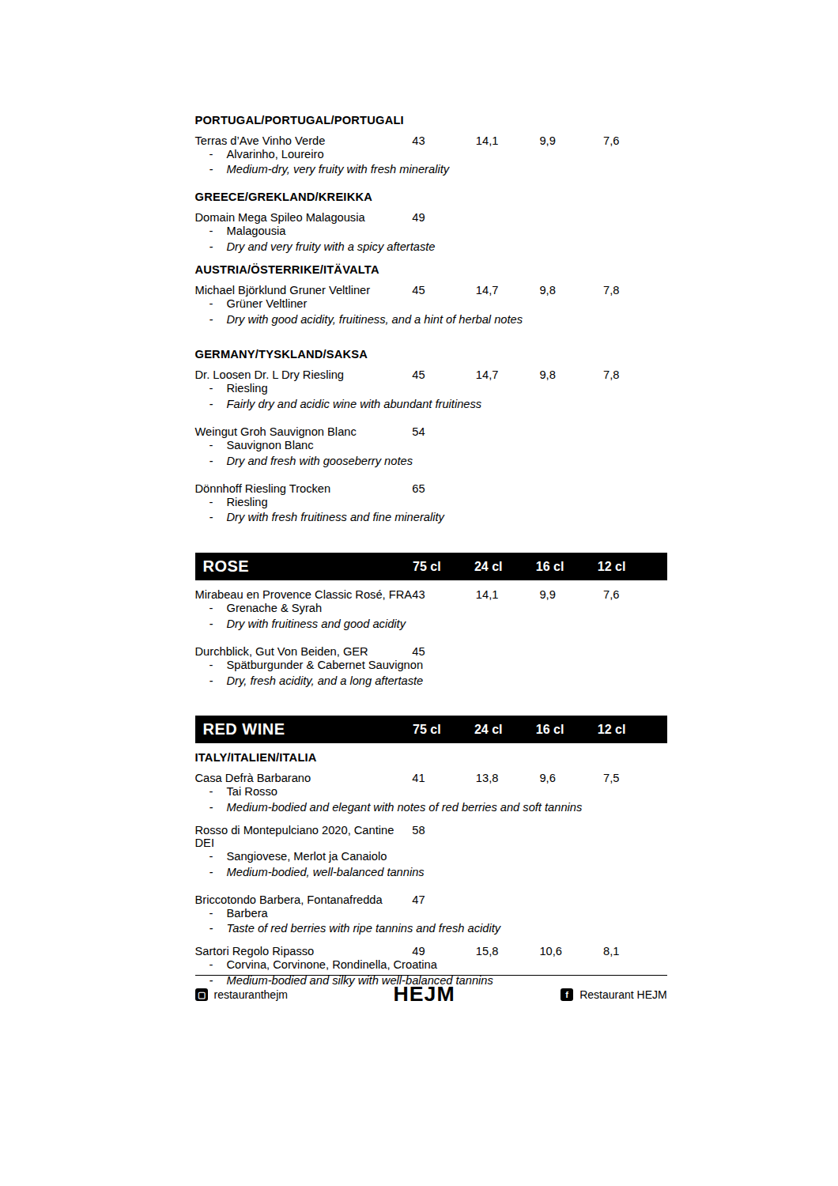PORTUGAL/PORTUGAL/PORTUGALI
| Terras d’Ave Vinho Verde | 43 | 14,1 | 9,9 | 7,6 |
Alvarinho, Loureiro
Medium-dry, very fruity with fresh minerality
GREECE/GREKLAND/KREIKKA
| Domain Mega Spileo Malagousia | 49 | | | |
Malagousia
Dry and very fruity with a spicy aftertaste
AUSTRIA/ÖSTERRIKE/ITÄVALTA
| Michael Björklund Gruner Veltliner | 45 | 14,7 | 9,8 | 7,8 |
Grüner Veltliner
Dry with good acidity, fruitiness, and a hint of herbal notes
GERMANY/TYSKLAND/SAKSA
| Dr. Loosen Dr. L Dry Riesling | 45 | 14,7 | 9,8 | 7,8 |
Riesling
Fairly dry and acidic wine with abundant fruitiness
| Weingut Groh Sauvignon Blanc | 54 | | | |
Sauvignon Blanc
Dry and fresh with gooseberry notes
| Dönnhoff Riesling Trocken | 65 | | | |
Riesling
Dry with fresh fruitiness and fine minerality
ROSE
75 cl
24 cl
16 cl
12 cl
| Mirabeau en Provence Classic Rosé, FRA | 43 | 14,1 | 9,9 | 7,6 |
Grenache & Syrah
Dry with fruitiness and good acidity
| Durchblick, Gut Von Beiden, GER | 45 | | | |
Spätburgunder & Cabernet Sauvignon
Dry, fresh acidity, and a long aftertaste
RED WINE
75 cl
24 cl
16 cl
12 cl
ITALY/ITALIEN/ITALIA
| Casa Defrà Barbarano | 41 | 13,8 | 9,6 | 7,5 |
Tai Rosso
Medium-bodied and elegant with notes of red berries and soft tannins
| Rosso di Montepulciano 2020, Cantine DEI | 58 | | | |
Sangiovese, Merlot ja Canaiolo
Medium-bodied, well-balanced tannins
| Briccotondo Barbera, Fontanafredda | 47 | | | |
Barbera
Taste of red berries with ripe tannins and fresh acidity
| Sartori Regolo Ripasso | 49 | 15,8 | 10,6 | 8,1 |
Corvina, Corvinone, Rondinella, Croatina
Medium-bodied and silky with well-balanced tannins
▢ restauranthejm
HEJM
f Restaurant HEJM